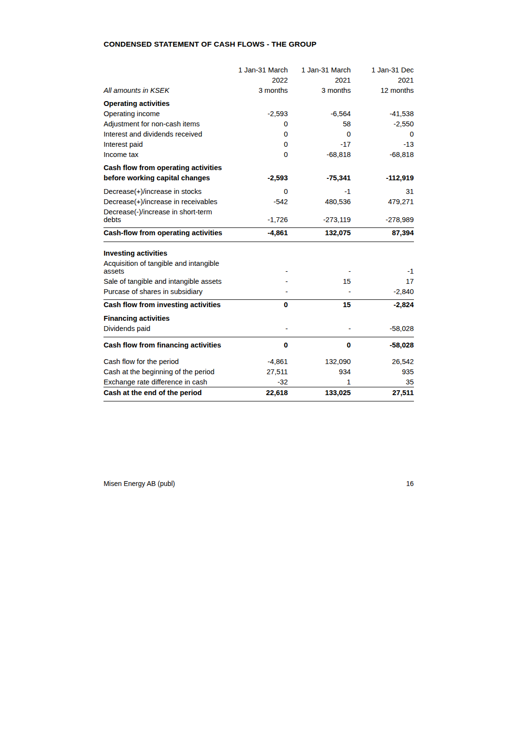CONDENSED STATEMENT OF CASH FLOWS - THE GROUP
| | 1 Jan-31 March | 1 Jan-31 March | 1 Jan-31 Dec |
| | 2022 | 2021 | 2021 |
| All amounts in KSEK | 3 months | 3 months | 12 months |
| Operating activities | | | |
| Operating income | -2,593 | -6,564 | -41,538 |
| Adjustment for non-cash items | 0 | 58 | -2,550 |
| Interest and dividends received | 0 | 0 | 0 |
| Interest paid | 0 | -17 | -13 |
| Income tax | 0 | -68,818 | -68,818 |
| Cash flow from operating activities | | | |
| before working capital changes | -2,593 | -75,341 | -112,919 |
| Decrease(+)/increase in stocks | 0 | -1 | 31 |
| Decrease(+)/increase in receivables | -542 | 480,536 | 479,271 |
| Decrease(-)/increase in short-term debts | -1,726 | -273,119 | -278,989 |
| Cash-flow from operating activities | -4,861 | 132,075 | 87,394 |
| Investing activities | | | |
| Acquisition of tangible and intangible assets | - | - | -1 |
| Sale of tangible and intangible assets | - | 15 | 17 |
| Purcase of shares in subsidiary | - | - | -2,840 |
| Cash flow from investing activities | 0 | 15 | -2,824 |
| Financing activities | | | |
| Dividends paid | - | - | -58,028 |
| Cash flow from financing activities | 0 | 0 | -58,028 |
| Cash flow for the period | -4,861 | 132,090 | 26,542 |
| Cash at the beginning of the period | 27,511 | 934 | 935 |
| Exchange rate difference in cash | -32 | 1 | 35 |
| Cash at the end of the period | 22,618 | 133,025 | 27,511 |
Misen Energy AB (publ) 16